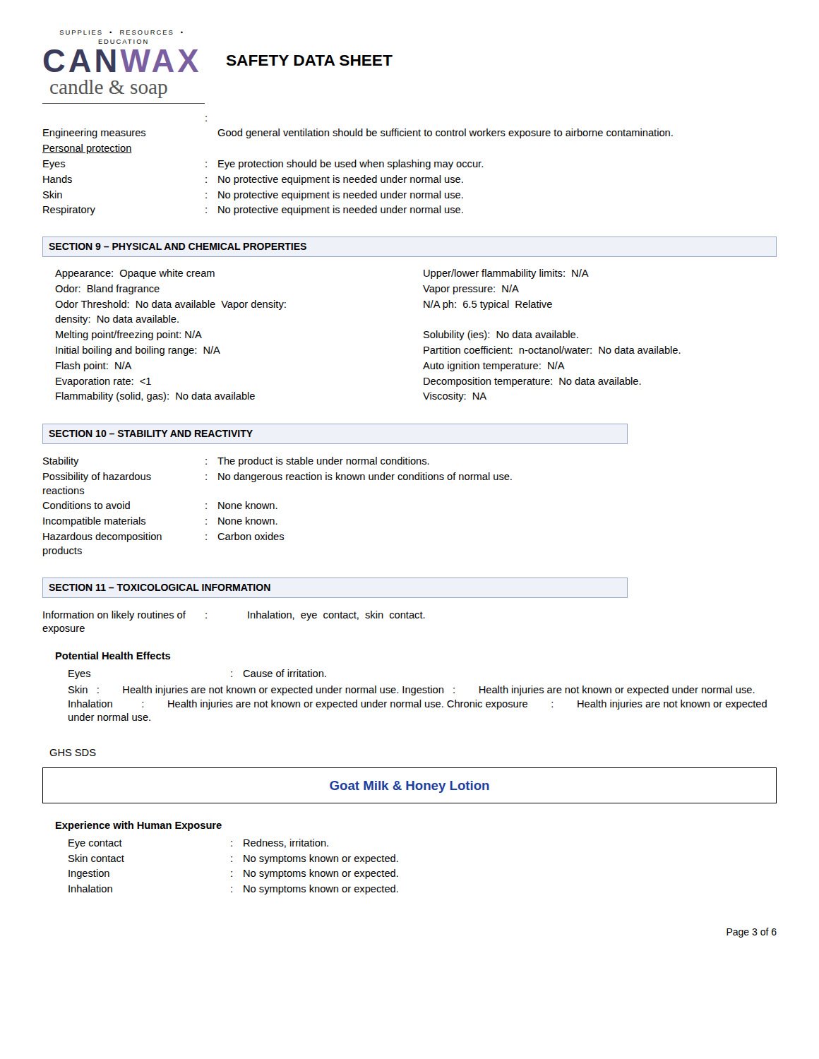SUPPLIES • RESOURCES • EDUCATION
CANWAX
candle & soap
SAFETY DATA SHEET
| | : | |
| Engineering measures | | Good general ventilation should be sufficient to control workers exposure to airborne contamination. |
| Personal protection | | |
| Eyes | : | Eye protection should be used when splashing may occur. |
| Hands | : | No protective equipment is needed under normal use. |
| Skin | : | No protective equipment is needed under normal use. |
| Respiratory | : | No protective equipment is needed under normal use. |
SECTION 9 – PHYSICAL AND CHEMICAL PROPERTIES
Appearance: Opaque white cream
Odor: Bland fragrance
Odor Threshold: No data available Vapor density:
density: No data available.
Melting point/freezing point: N/A
Initial boiling and boiling range: N/A
Flash point: N/A
Evaporation rate: <1
Flammability (solid, gas): No data available
Upper/lower flammability limits: N/A
Vapor pressure: N/A
N/A ph: 6.5 typical Relative
Solubility (ies): No data available.
Partition coefficient: n-octanol/water: No data available.
Auto ignition temperature: N/A
Decomposition temperature: No data available.
Viscosity: NA
SECTION 10 – STABILITY AND REACTIVITY
| Stability | : | The product is stable under normal conditions. |
| Possibility of hazardous reactions | : | No dangerous reaction is known under conditions of normal use. |
| Conditions to avoid | : | None known. |
| Incompatible materials | : | None known. |
| Hazardous decomposition products | : | Carbon oxides |
SECTION 11 – TOXICOLOGICAL INFORMATION
| Information on likely routines of exposure | : | Inhalation, eye contact, skin contact. |
Potential Health Effects
| Eyes | : | Cause of irritation. |
Skin : Health injuries are not known or expected under normal use. Ingestion : Health injuries are not known or expected under normal use. Inhalation : Health injuries are not known or expected under normal use. Chronic exposure : Health injuries are not known or expected under normal use.
GHS SDS
Goat Milk & Honey Lotion
Experience with Human Exposure
| Eye contact | : | Redness, irritation. |
| Skin contact | : | No symptoms known or expected. |
| Ingestion | : | No symptoms known or expected. |
| Inhalation | : | No symptoms known or expected. |
Page 3 of 6